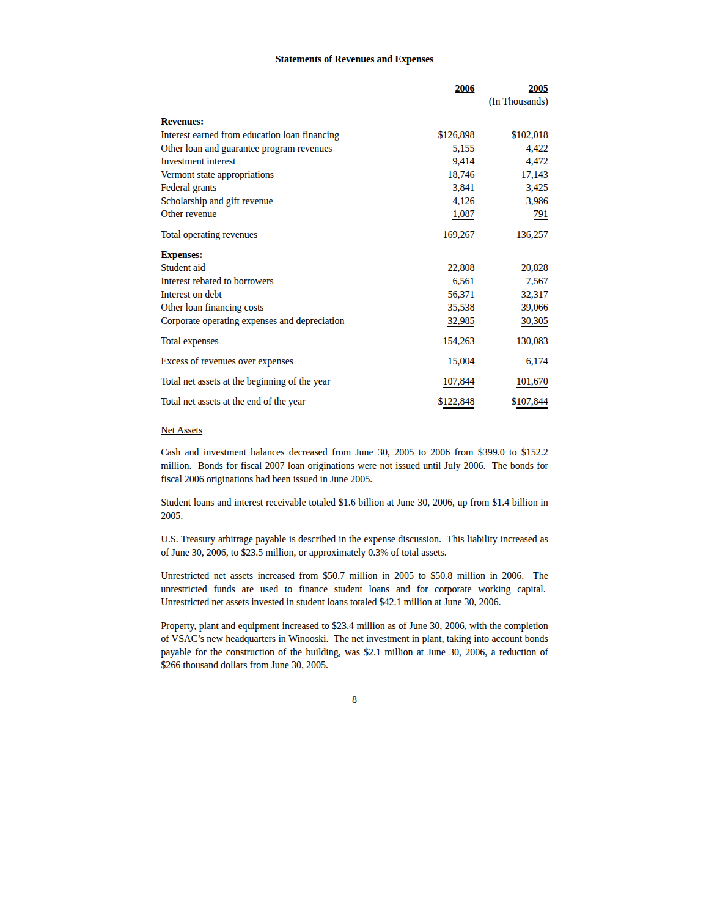Statements of Revenues and Expenses
| | 2006 | 2005 |
| | (In Thousands) |
| Revenues: | | |
| Interest earned from education loan financing | $126,898 | $102,018 |
| Other loan and guarantee program revenues | 5,155 | 4,422 |
| Investment interest | 9,414 | 4,472 |
| Vermont state appropriations | 18,746 | 17,143 |
| Federal grants | 3,841 | 3,425 |
| Scholarship and gift revenue | 4,126 | 3,986 |
| Other revenue | 1,087 | 791 |
| Total operating revenues | 169,267 | 136,257 |
| Expenses: | | |
| Student aid | 22,808 | 20,828 |
| Interest rebated to borrowers | 6,561 | 7,567 |
| Interest on debt | 56,371 | 32,317 |
| Other loan financing costs | 35,538 | 39,066 |
| Corporate operating expenses and depreciation | 32,985 | 30,305 |
| Total expenses | 154,263 | 130,083 |
| Excess of revenues over expenses | 15,004 | 6,174 |
| Total net assets at the beginning of the year | 107,844 | 101,670 |
| Total net assets at the end of the year | $ 122,848 | $ 107,844 |
Net Assets
Cash and investment balances decreased from June 30, 2005 to 2006 from $399.0 to $152.2 million. Bonds for fiscal 2007 loan originations were not issued until July 2006. The bonds for fiscal 2006 originations had been issued in June 2005.
Student loans and interest receivable totaled $1.6 billion at June 30, 2006, up from $1.4 billion in 2005.
U.S. Treasury arbitrage payable is described in the expense discussion. This liability increased as of June 30, 2006, to $23.5 million, or approximately 0.3% of total assets.
Unrestricted net assets increased from $50.7 million in 2005 to $50.8 million in 2006. The unrestricted funds are used to finance student loans and for corporate working capital. Unrestricted net assets invested in student loans totaled $42.1 million at June 30, 2006.
Property, plant and equipment increased to $23.4 million as of June 30, 2006, with the completion of VSAC’s new headquarters in Winooski. The net investment in plant, taking into account bonds payable for the construction of the building, was $2.1 million at June 30, 2006, a reduction of $266 thousand dollars from June 30, 2005.
8